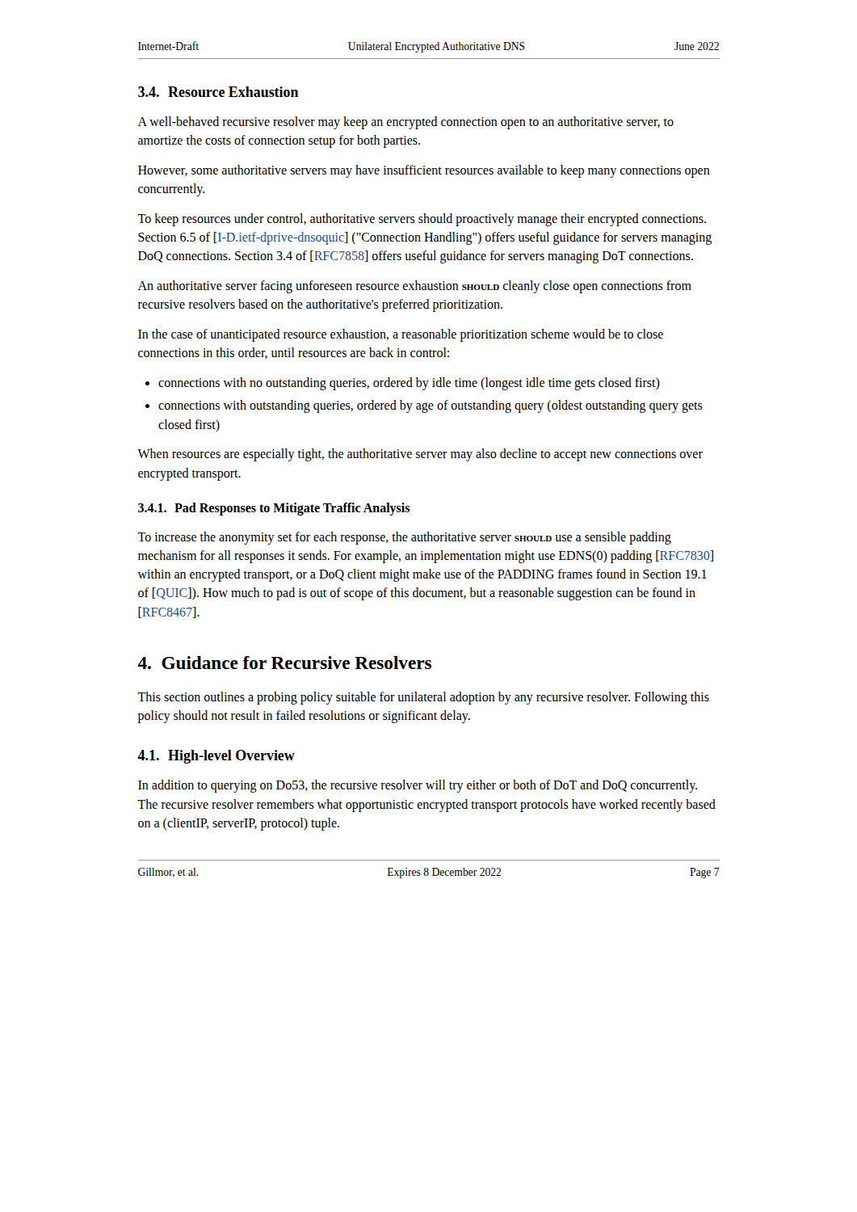Internet-Draft
Unilateral Encrypted Authoritative DNS
June 2022
3.4. Resource Exhaustion
A well-behaved recursive resolver may keep an encrypted connection open to an authoritative server, to amortize the costs of connection setup for both parties.
However, some authoritative servers may have insufficient resources available to keep many connections open concurrently.
To keep resources under control, authoritative servers should proactively manage their encrypted connections. Section 6.5 of [I-D.ietf-dprive-dnsoquic] ("Connection Handling") offers useful guidance for servers managing DoQ connections. Section 3.4 of [RFC7858] offers useful guidance for servers managing DoT connections.
An authoritative server facing unforeseen resource exhaustion should cleanly close open connections from recursive resolvers based on the authoritative's preferred prioritization.
In the case of unanticipated resource exhaustion, a reasonable prioritization scheme would be to close connections in this order, until resources are back in control:
connections with no outstanding queries, ordered by idle time (longest idle time gets closed first)
connections with outstanding queries, ordered by age of outstanding query (oldest outstanding query gets closed first)
When resources are especially tight, the authoritative server may also decline to accept new connections over encrypted transport.
3.4.1. Pad Responses to Mitigate Traffic Analysis
To increase the anonymity set for each response, the authoritative server should use a sensible padding mechanism for all responses it sends. For example, an implementation might use EDNS(0) padding [RFC7830] within an encrypted transport, or a DoQ client might make use of the PADDING frames found in Section 19.1 of [QUIC]). How much to pad is out of scope of this document, but a reasonable suggestion can be found in [RFC8467].
4. Guidance for Recursive Resolvers
This section outlines a probing policy suitable for unilateral adoption by any recursive resolver. Following this policy should not result in failed resolutions or significant delay.
4.1. High-level Overview
In addition to querying on Do53, the recursive resolver will try either or both of DoT and DoQ concurrently. The recursive resolver remembers what opportunistic encrypted transport protocols have worked recently based on a (clientIP, serverIP, protocol) tuple.
Gillmor, et al.
Expires 8 December 2022
Page 7